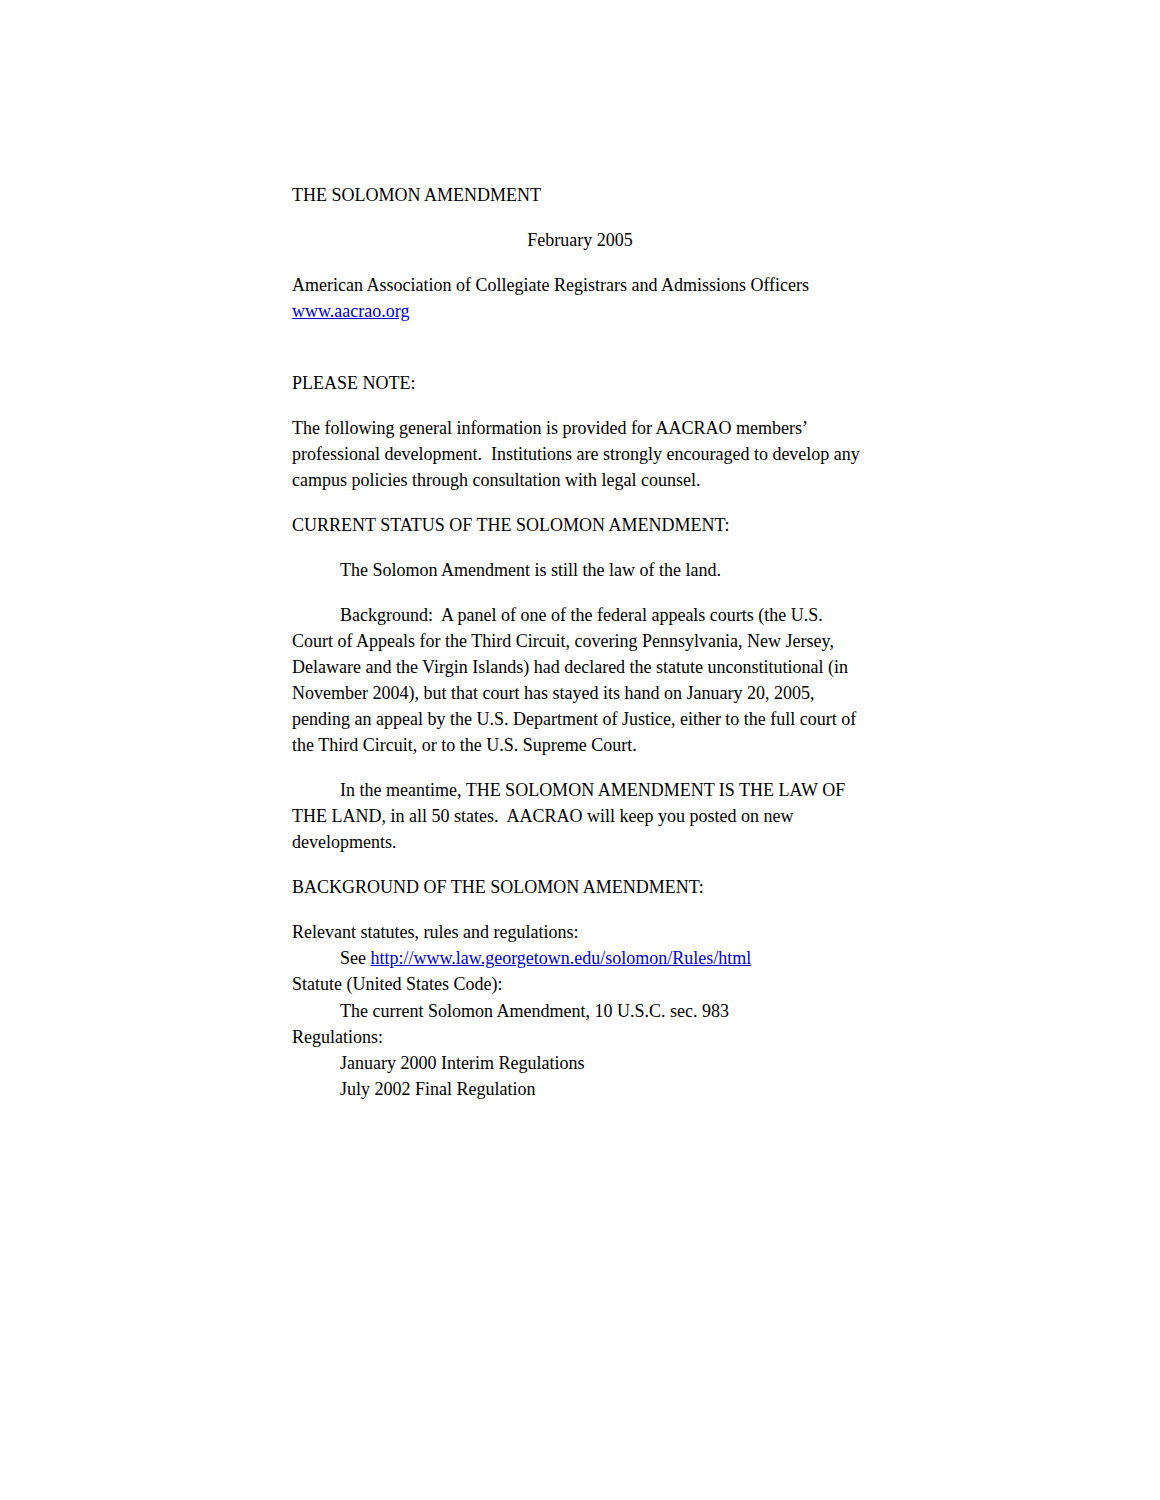THE SOLOMON AMENDMENT
February 2005
American Association of Collegiate Registrars and Admissions Officers
www.aacrao.org
PLEASE NOTE:
The following general information is provided for AACRAO members’ professional development. Institutions are strongly encouraged to develop any campus policies through consultation with legal counsel.
CURRENT STATUS OF THE SOLOMON AMENDMENT:
The Solomon Amendment is still the law of the land.
Background: A panel of one of the federal appeals courts (the U.S. Court of Appeals for the Third Circuit, covering Pennsylvania, New Jersey, Delaware and the Virgin Islands) had declared the statute unconstitutional (in November 2004), but that court has stayed its hand on January 20, 2005, pending an appeal by the U.S. Department of Justice, either to the full court of the Third Circuit, or to the U.S. Supreme Court.
In the meantime, THE SOLOMON AMENDMENT IS THE LAW OF THE LAND, in all 50 states. AACRAO will keep you posted on new developments.
BACKGROUND OF THE SOLOMON AMENDMENT:
Relevant statutes, rules and regulations:
See http://www.law.georgetown.edu/solomon/Rules/html
Statute (United States Code):
The current Solomon Amendment, 10 U.S.C. sec. 983
Regulations:
January 2000 Interim Regulations
July 2002 Final Regulation